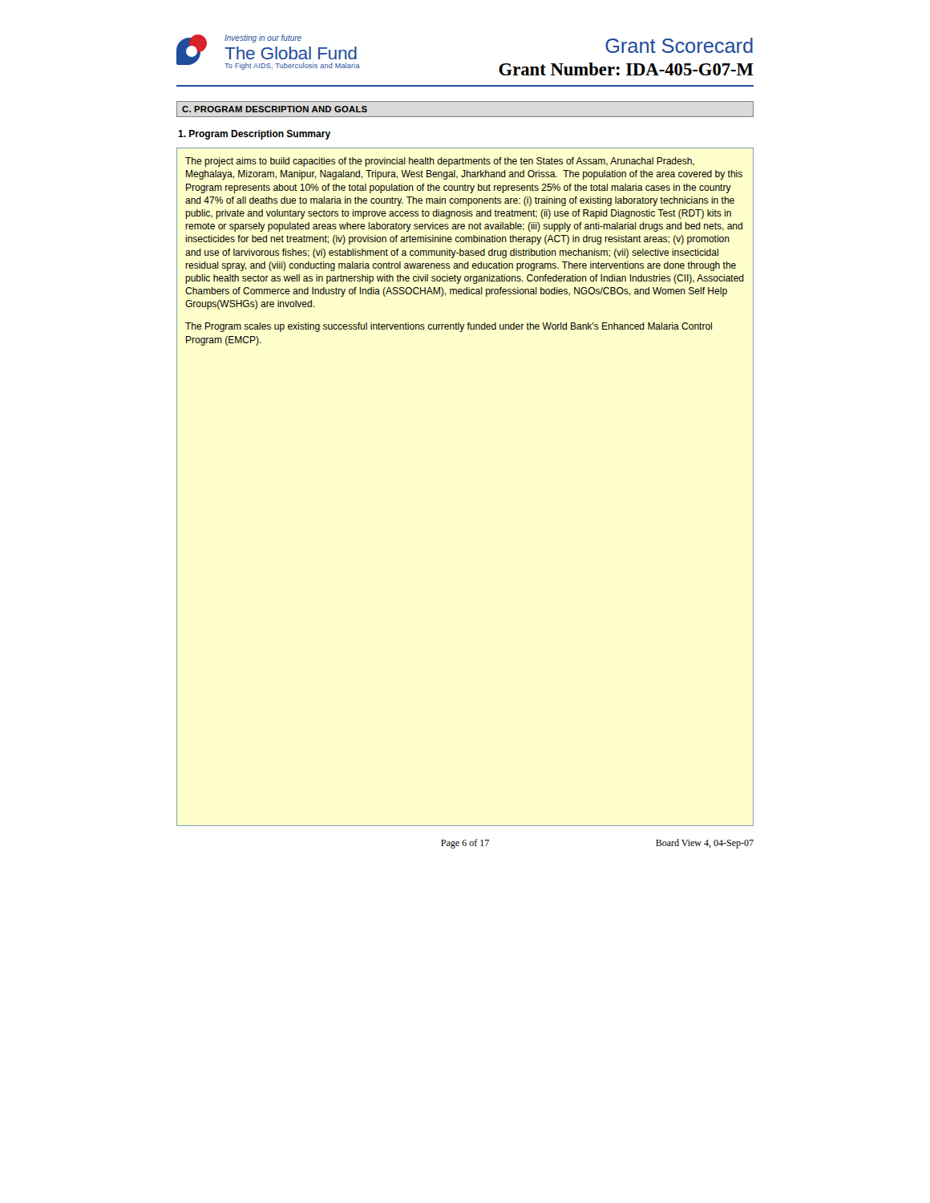Investing in our future
The Global Fund
To Fight AIDS, Tuberculosis and Malaria
Grant Scorecard
Grant Number: IDA-405-G07-M
C. PROGRAM DESCRIPTION AND GOALS
1. Program Description Summary
The project aims to build capacities of the provincial health departments of the ten States of Assam, Arunachal Pradesh, Meghalaya, Mizoram, Manipur, Nagaland, Tripura, West Bengal, Jharkhand and Orissa. The population of the area covered by this Program represents about 10% of the total population of the country but represents 25% of the total malaria cases in the country and 47% of all deaths due to malaria in the country. The main components are: (i) training of existing laboratory technicians in the public, private and voluntary sectors to improve access to diagnosis and treatment; (ii) use of Rapid Diagnostic Test (RDT) kits in remote or sparsely populated areas where laboratory services are not available; (iii) supply of anti-malarial drugs and bed nets, and insecticides for bed net treatment; (iv) provision of artemisinine combination therapy (ACT) in drug resistant areas; (v) promotion and use of larvivorous fishes; (vi) establishment of a community-based drug distribution mechanism; (vii) selective insecticidal residual spray, and (viii) conducting malaria control awareness and education programs. There interventions are done through the public health sector as well as in partnership with the civil society organizations. Confederation of Indian Industries (CII), Associated Chambers of Commerce and Industry of India (ASSOCHAM), medical professional bodies, NGOs/CBOs, and Women Self Help Groups(WSHGs) are involved.
The Program scales up existing successful interventions currently funded under the World Bank's Enhanced Malaria Control Program (EMCP).
Page 6 of 17
Board View 4, 04-Sep-07